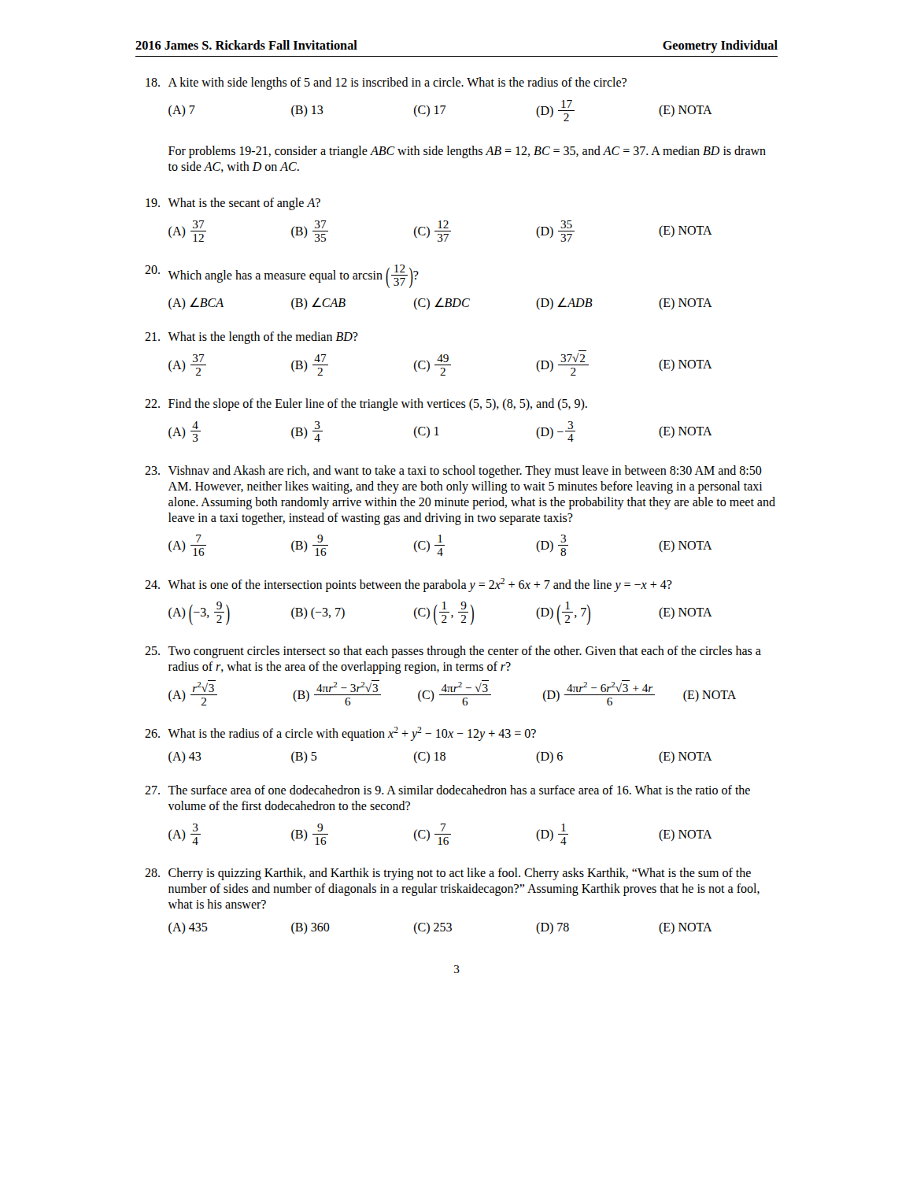2016 James S. Rickards Fall Invitational Geometry Individual
18.
A kite with side lengths of 5 and 12 is inscribed in a circle. What is the radius of the circle?
(A) 7 (B) 13 (C) 17 (D) 172 (E) NOTA
For problems 19-21, consider a triangle ABC with side lengths AB = 12, BC = 35, and AC = 37. A median BD is drawn to side AC, with D on AC.
19.
What is the secant of angle A?
(A) 3712 (B) 3735 (C) 1237 (D) 3537 (E) NOTA
20.
Which angle has a measure equal to arcsin (1237)?
(A) ∠BCA (B) ∠CAB (C) ∠BDC (D) ∠ADB (E) NOTA
21.
What is the length of the median BD?
(A) 372 (B) 472 (C) 492 (D) 37√22 (E) NOTA
22.
Find the slope of the Euler line of the triangle with vertices (5, 5), (8, 5), and (5, 9).
(A) 43 (B) 34 (C) 1 (D) −34 (E) NOTA
23.
Vishnav and Akash are rich, and want to take a taxi to school together. They must leave in between 8:30 AM and 8:50 AM. However, neither likes waiting, and they are both only willing to wait 5 minutes before leaving in a personal taxi alone. Assuming both randomly arrive within the 20 minute period, what is the probability that they are able to meet and leave in a taxi together, instead of wasting gas and driving in two separate taxis?
(A) 716 (B) 916 (C) 14 (D) 38 (E) NOTA
24.
What is one of the intersection points between the parabola y = 2x2 + 6x + 7 and the line y = −x + 4?
(A) (−3, 92) (B) (−3, 7) (C) (12, 92) (D) (12, 7) (E) NOTA
25.
Two congruent circles intersect so that each passes through the center of the other. Given that each of the circles has a radius of r, what is the area of the overlapping region, in terms of r?
(A) r2√32 (B) 4πr2 − 3r2√36 (C) 4πr2 − √36 (D) 4πr2 − 6r2√3 + 4r 6 (E) NOTA
26.
What is the radius of a circle with equation x2 + y2 − 10x − 12y + 43 = 0?
(A) 43 (B) 5 (C) 18 (D) 6 (E) NOTA
27.
The surface area of one dodecahedron is 9. A similar dodecahedron has a surface area of 16. What is the ratio of the volume of the first dodecahedron to the second?
(A) 34 (B) 916 (C) 716 (D) 14 (E) NOTA
28.
Cherry is quizzing Karthik, and Karthik is trying not to act like a fool. Cherry asks Karthik, “What is the sum of the number of sides and number of diagonals in a regular triskaidecagon?” Assuming Karthik proves that he is not a fool, what is his answer?
(A) 435 (B) 360 (C) 253 (D) 78 (E) NOTA
3